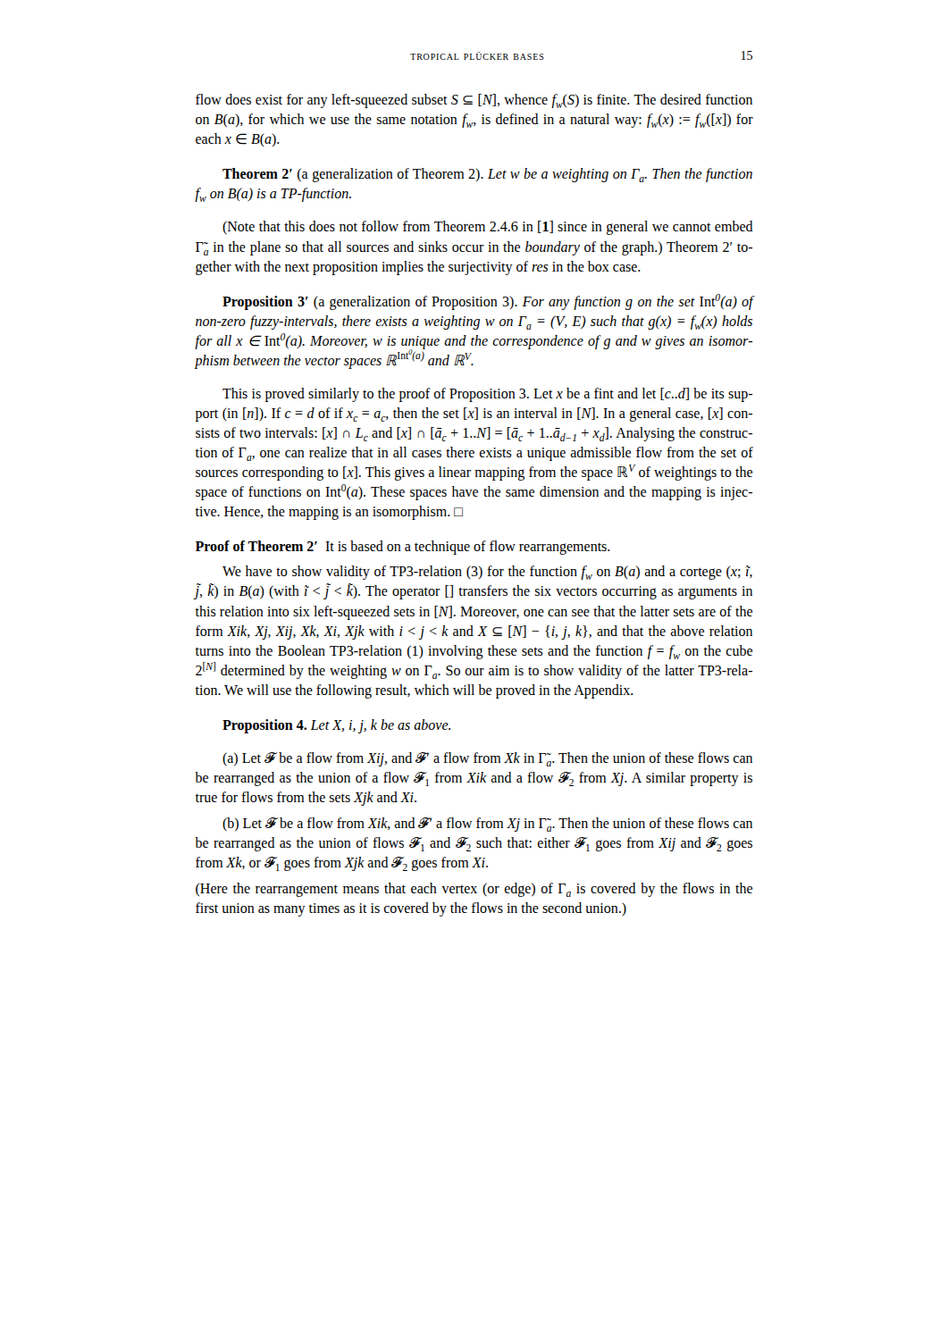tropical plücker bases 15
flow does exist for any left-squeezed subset S ⊆ [N], whence fw(S) is finite. The desired function on B(a), for which we use the same notation fw, is defined in a natural way: fw(x) := fw([x]) for each x ∈ B(a).
Theorem 2′ (a generalization of Theorem 2). Let w be a weighting on Γa. Then the function fw on B(a) is a TP-function.
(Note that this does not follow from Theorem 2.4.6 in [1] since in general we cannot embed Γ̃a in the plane so that all sources and sinks occur in the boundary of the graph.) Theorem 2′ together with the next proposition implies the surjectivity of res in the box case.
Proposition 3′ (a generalization of Proposition 3). For any function g on the set Int0(a) of non-zero fuzzy-intervals, there exists a weighting w on Γa = (V, E) such that g(x) = fw(x) holds for all x ∈ Int0(a). Moreover, w is unique and the correspondence of g and w gives an isomorphism between the vector spaces ℝInt0(a) and ℝV.
This is proved similarly to the proof of Proposition 3. Let x be a fint and let [c..d] be its support (in [n]). If c = d of if xc = ac, then the set [x] is an interval in [N]. In a general case, [x] consists of two intervals: [x] ∩ Lc and [x] ∩ [āc + 1..N] = [āc + 1..ād−1 + xd]. Analysing the construction of Γa, one can realize that in all cases there exists a unique admissible flow from the set of sources corresponding to [x]. This gives a linear mapping from the space ℝV of weightings to the space of functions on Int0(a). These spaces have the same dimension and the mapping is injective. Hence, the mapping is an isomorphism. □
Proof of Theorem 2′ It is based on a technique of flow rearrangements.
We have to show validity of TP3-relation (3) for the function fw on B(a) and a cortege (x; ĩ, j̃, k̃) in B(a) (with ĩ < j̃ < k̃). The operator [] transfers the six vectors occurring as arguments in this relation into six left-squeezed sets in [N]. Moreover, one can see that the latter sets are of the form Xik, Xj, Xij, Xk, Xi, Xjk with i < j < k and X ⊆ [N] − {i, j, k}, and that the above relation turns into the Boolean TP3-relation (1) involving these sets and the function f = fw on the cube 2[N] determined by the weighting w on Γa. So our aim is to show validity of the latter TP3-relation. We will use the following result, which will be proved in the Appendix.
Proposition 4. Let X, i, j, k be as above.
(a) Let 𝓕 be a flow from Xij, and 𝓕′ a flow from Xk in Γ̃a. Then the union of these flows can be rearranged as the union of a flow 𝓕1 from Xik and a flow 𝓕2 from Xj. A similar property is true for flows from the sets Xjk and Xi.
(b) Let 𝓕 be a flow from Xik, and 𝓕′ a flow from Xj in Γ̃a. Then the union of these flows can be rearranged as the union of flows 𝓕1 and 𝓕2 such that: either 𝓕1 goes from Xij and 𝓕2 goes from Xk, or 𝓕1 goes from Xjk and 𝓕2 goes from Xi.
(Here the rearrangement means that each vertex (or edge) of Γa is covered by the flows in the first union as many times as it is covered by the flows in the second union.)